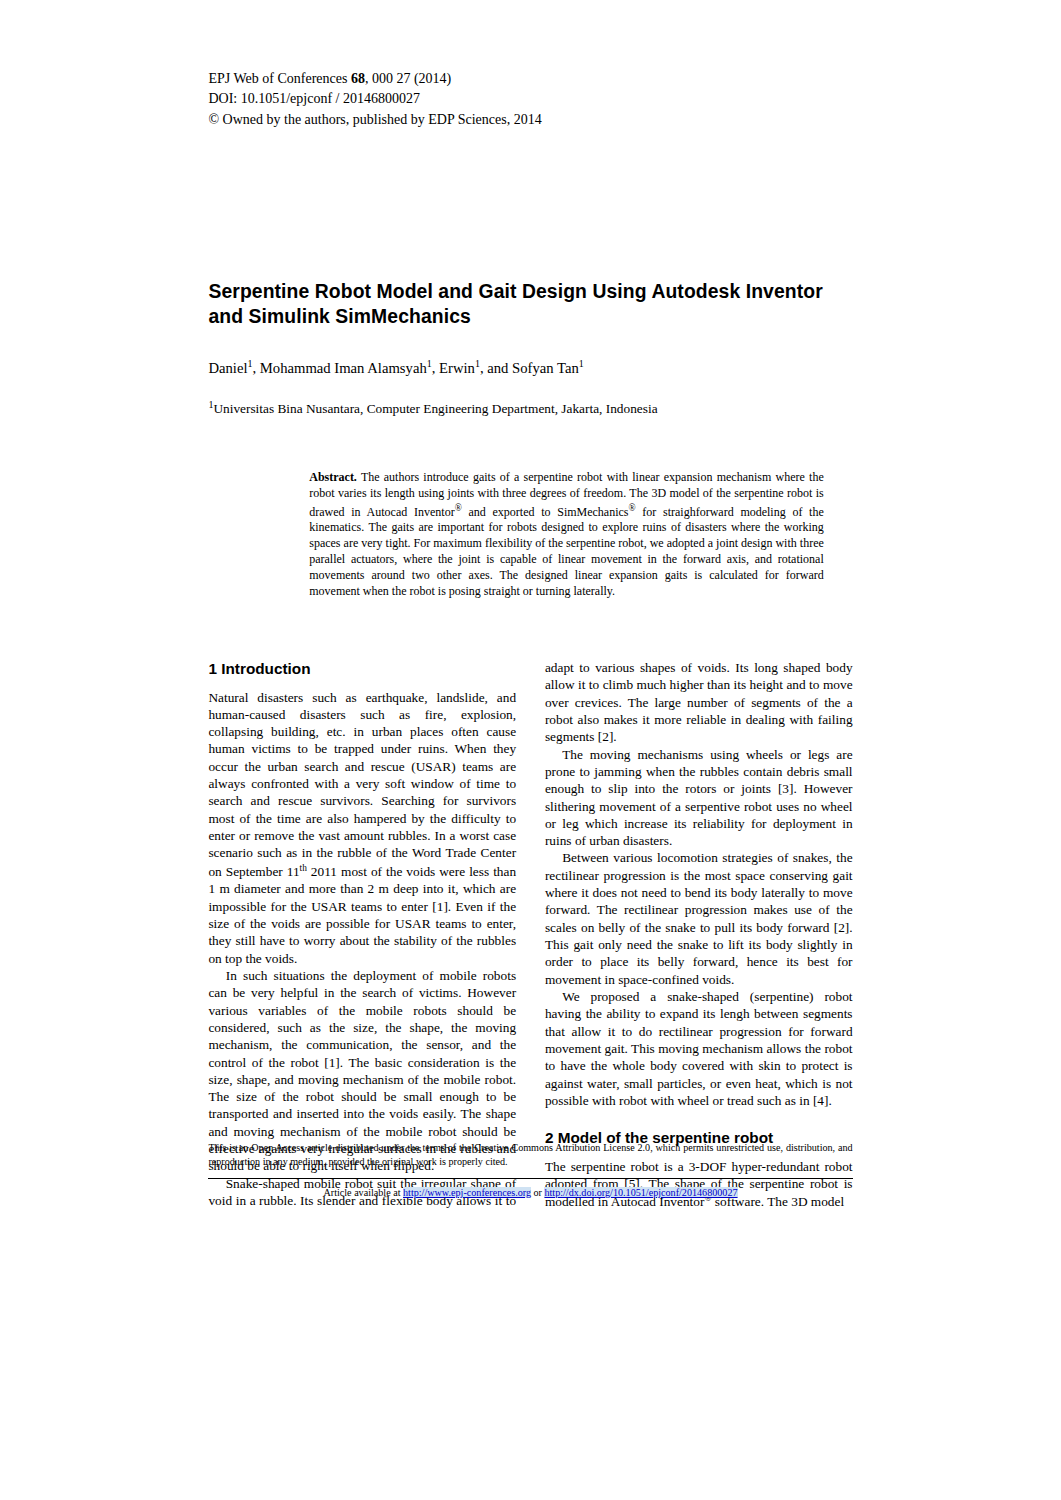EPJ Web of Conferences 68, 000 27 (2014)
DOI: 10.1051/epjconf / 20146800027
© Owned by the authors, published by EDP Sciences, 2014
Serpentine Robot Model and Gait Design Using Autodesk Inventor and Simulink SimMechanics
Daniel1, Mohammad Iman Alamsyah1, Erwin1, and Sofyan Tan1
1Universitas Bina Nusantara, Computer Engineering Department, Jakarta, Indonesia
Abstract. The authors introduce gaits of a serpentine robot with linear expansion mechanism where the robot varies its length using joints with three degrees of freedom. The 3D model of the serpentine robot is drawed in Autocad Inventor® and exported to SimMechanics® for straighforward modeling of the kinematics. The gaits are important for robots designed to explore ruins of disasters where the working spaces are very tight. For maximum flexibility of the serpentine robot, we adopted a joint design with three parallel actuators, where the joint is capable of linear movement in the forward axis, and rotational movements around two other axes. The designed linear expansion gaits is calculated for forward movement when the robot is posing straight or turning laterally.
1 Introduction
Natural disasters such as earthquake, landslide, and human-caused disasters such as fire, explosion, collapsing building, etc. in urban places often cause human victims to be trapped under ruins. When they occur the urban search and rescue (USAR) teams are always confronted with a very soft window of time to search and rescue survivors. Searching for survivors most of the time are also hampered by the difficulty to enter or remove the vast amount rubbles. In a worst case scenario such as in the rubble of the Word Trade Center on September 11th 2011 most of the voids were less than 1 m diameter and more than 2 m deep into it, which are impossible for the USAR teams to enter [1]. Even if the size of the voids are possible for USAR teams to enter, they still have to worry about the stability of the rubbles on top the voids.
In such situations the deployment of mobile robots can be very helpful in the search of victims. However various variables of the mobile robots should be considered, such as the size, the shape, the moving mechanism, the communication, the sensor, and the control of the robot [1]. The basic consideration is the size, shape, and moving mechanism of the mobile robot. The size of the robot should be small enough to be transported and inserted into the voids easily. The shape and moving mechanism of the mobile robot should be effective againts very irregular surfaces in the rubles and should be able to right itself when flipped.
Snake-shaped mobile robot suit the irregular shape of void in a rubble. Its slender and flexible body allows it to adapt to various shapes of voids. Its long shaped body allow it to climb much higher than its height and to move over crevices. The large number of segments of the a robot also makes it more reliable in dealing with failing segments [2].
The moving mechanisms using wheels or legs are prone to jamming when the rubbles contain debris small enough to slip into the rotors or joints [3]. However slithering movement of a serpentive robot uses no wheel or leg which increase its reliability for deployment in ruins of urban disasters.
Between various locomotion strategies of snakes, the rectilinear progression is the most space conserving gait where it does not need to bend its body laterally to move forward. The rectilinear progression makes use of the scales on belly of the snake to pull its body forward [2]. This gait only need the snake to lift its body slightly in order to place its belly forward, hence its best for movement in space-confined voids.
We proposed a snake-shaped (serpentine) robot having the ability to expand its lengh between segments that allow it to do rectilinear progression for forward movement gait. This moving mechanism allows the robot to have the whole body covered with skin to protect is against water, small particles, or even heat, which is not possible with robot with wheel or tread such as in [4].
2 Model of the serpentine robot
The serpentine robot is a 3-DOF hyper-redundant robot adopted from [5]. The shape of the serpentine robot is modelled in Autocad Inventor® software. The 3D model
This is an Open Access article distributed under the terms of the Creative Commons Attribution License 2.0, which permits unrestricted use, distribution, and reproduction in any medium, provided the original work is properly cited.
Article available at http://www.epj-conferences.org or http://dx.doi.org/10.1051/epjconf/20146800027